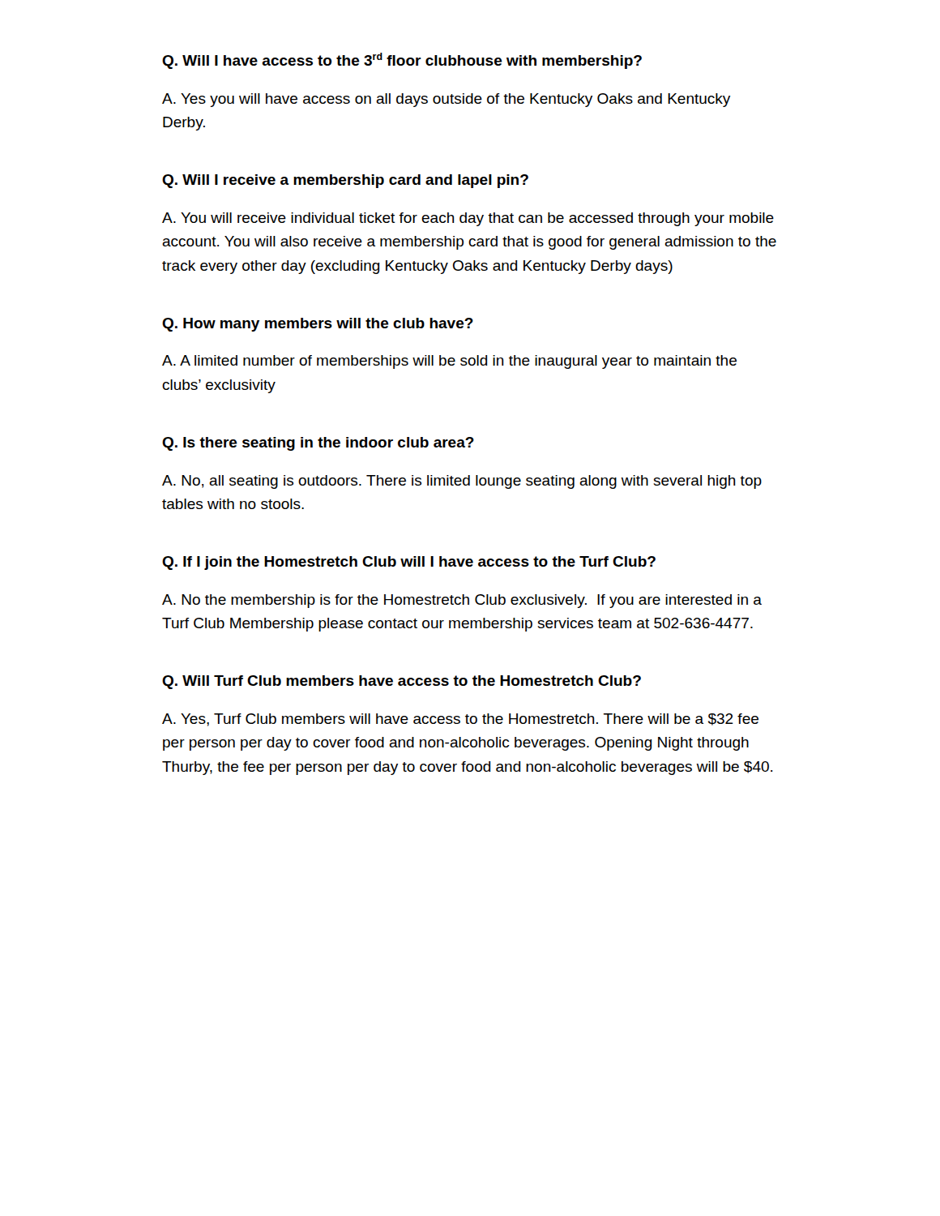Q. Will I have access to the 3rd floor clubhouse with membership?
A. Yes you will have access on all days outside of the Kentucky Oaks and Kentucky Derby.
Q. Will I receive a membership card and lapel pin?
A. You will receive individual ticket for each day that can be accessed through your mobile account. You will also receive a membership card that is good for general admission to the track every other day (excluding Kentucky Oaks and Kentucky Derby days)
Q. How many members will the club have?
A. A limited number of memberships will be sold in the inaugural year to maintain the clubs’ exclusivity
Q. Is there seating in the indoor club area?
A. No, all seating is outdoors. There is limited lounge seating along with several high top tables with no stools.
Q. If I join the Homestretch Club will I have access to the Turf Club?
A. No the membership is for the Homestretch Club exclusively. If you are interested in a Turf Club Membership please contact our membership services team at 502-636-4477.
Q. Will Turf Club members have access to the Homestretch Club?
A. Yes, Turf Club members will have access to the Homestretch. There will be a $32 fee per person per day to cover food and non-alcoholic beverages. Opening Night through Thurby, the fee per person per day to cover food and non-alcoholic beverages will be $40.